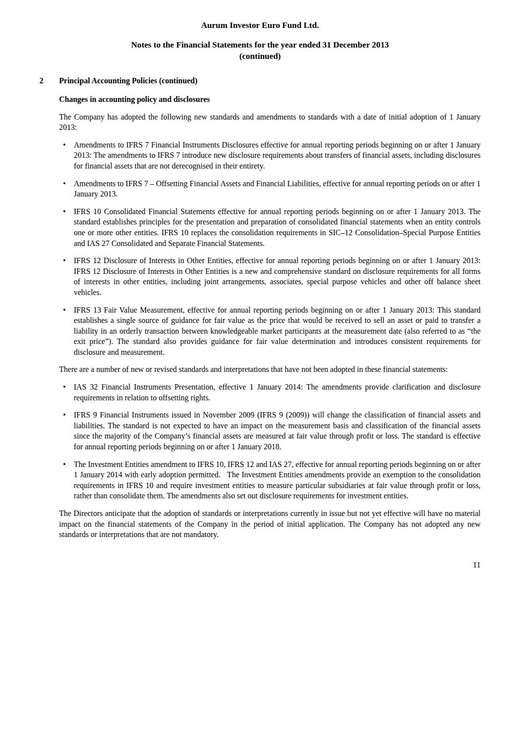Aurum Investor Euro Fund Ltd.
Notes to the Financial Statements for the year ended 31 December 2013
(continued)
2 Principal Accounting Policies (continued)
Changes in accounting policy and disclosures
The Company has adopted the following new standards and amendments to standards with a date of initial adoption of 1 January 2013:
Amendments to IFRS 7 Financial Instruments Disclosures effective for annual reporting periods beginning on or after 1 January 2013: The amendments to IFRS 7 introduce new disclosure requirements about transfers of financial assets, including disclosures for financial assets that are not derecognised in their entirety.
Amendments to IFRS 7 – Offsetting Financial Assets and Financial Liabilities, effective for annual reporting periods on or after 1 January 2013.
IFRS 10 Consolidated Financial Statements effective for annual reporting periods beginning on or after 1 January 2013. The standard establishes principles for the presentation and preparation of consolidated financial statements when an entity controls one or more other entities. IFRS 10 replaces the consolidation requirements in SIC–12 Consolidation–Special Purpose Entities and IAS 27 Consolidated and Separate Financial Statements.
IFRS 12 Disclosure of Interests in Other Entities, effective for annual reporting periods beginning on or after 1 January 2013: IFRS 12 Disclosure of Interests in Other Entities is a new and comprehensive standard on disclosure requirements for all forms of interests in other entities, including joint arrangements, associates, special purpose vehicles and other off balance sheet vehicles.
IFRS 13 Fair Value Measurement, effective for annual reporting periods beginning on or after 1 January 2013: This standard establishes a single source of guidance for fair value as the price that would be received to sell an asset or paid to transfer a liability in an orderly transaction between knowledgeable market participants at the measurement date (also referred to as “the exit price”). The standard also provides guidance for fair value determination and introduces consistent requirements for disclosure and measurement.
There are a number of new or revised standards and interpretations that have not been adopted in these financial statements:
IAS 32 Financial Instruments Presentation, effective 1 January 2014: The amendments provide clarification and disclosure requirements in relation to offsetting rights.
IFRS 9 Financial Instruments issued in November 2009 (IFRS 9 (2009)) will change the classification of financial assets and liabilities. The standard is not expected to have an impact on the measurement basis and classification of the financial assets since the majority of the Company’s financial assets are measured at fair value through profit or loss. The standard is effective for annual reporting periods beginning on or after 1 January 2018.
The Investment Entities amendment to IFRS 10, IFRS 12 and IAS 27, effective for annual reporting periods beginning on or after 1 January 2014 with early adoption permitted. The Investment Entities amendments provide an exemption to the consolidation requirements in IFRS 10 and require investment entities to measure particular subsidiaries at fair value through profit or loss, rather than consolidate them. The amendments also set out disclosure requirements for investment entities.
The Directors anticipate that the adoption of standards or interpretations currently in issue but not yet effective will have no material impact on the financial statements of the Company in the period of initial application. The Company has not adopted any new standards or interpretations that are not mandatory.
11